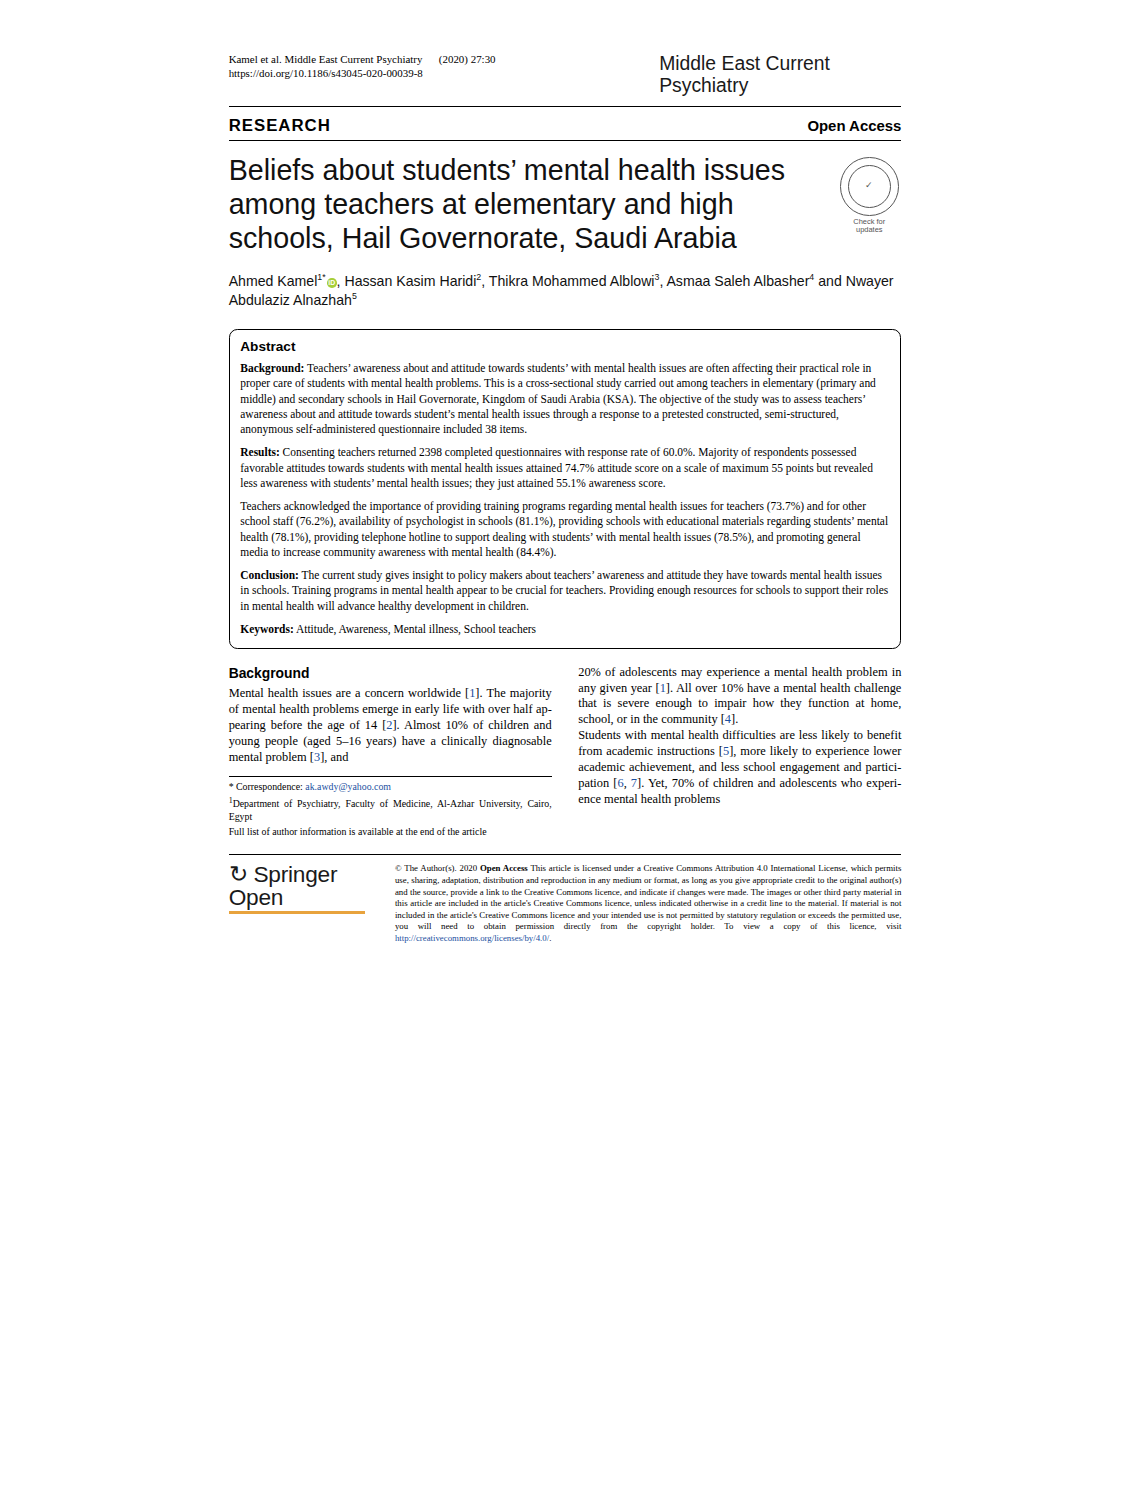Kamel et al. Middle East Current Psychiatry (2020) 27:30
https://doi.org/10.1186/s43045-020-00039-8
Middle East Current Psychiatry
RESEARCH
Open Access
Beliefs about students’ mental health issues among teachers at elementary and high schools, Hail Governorate, Saudi Arabia
✓
Check for
updates
Ahmed Kamel1*iD, Hassan Kasim Haridi2, Thikra Mohammed Alblowi3, Asmaa Saleh Albasher4 and Nwayer Abdulaziz Alnazhah5
Abstract
Background: Teachers’ awareness about and attitude towards students’ with mental health issues are often affecting their practical role in proper care of students with mental health problems. This is a cross-sectional study carried out among teachers in elementary (primary and middle) and secondary schools in Hail Governorate, Kingdom of Saudi Arabia (KSA). The objective of the study was to assess teachers’ awareness about and attitude towards student’s mental health issues through a response to a pretested constructed, semi-structured, anonymous self-administered questionnaire included 38 items.
Results: Consenting teachers returned 2398 completed questionnaires with response rate of 60.0%. Majority of respondents possessed favorable attitudes towards students with mental health issues attained 74.7% attitude score on a scale of maximum 55 points but revealed less awareness with students’ mental health issues; they just attained 55.1% awareness score.
Teachers acknowledged the importance of providing training programs regarding mental health issues for teachers (73.7%) and for other school staff (76.2%), availability of psychologist in schools (81.1%), providing schools with educational materials regarding students’ mental health (78.1%), providing telephone hotline to support dealing with students’ with mental health issues (78.5%), and promoting general media to increase community awareness with mental health (84.4%).
Conclusion: The current study gives insight to policy makers about teachers’ awareness and attitude they have towards mental health issues in schools. Training programs in mental health appear to be crucial for teachers. Providing enough resources for schools to support their roles in mental health will advance healthy development in children.
Keywords: Attitude, Awareness, Mental illness, School teachers
Background
Mental health issues are a concern worldwide [1]. The majority of mental health problems emerge in early life with over half appearing before the age of 14 [2]. Almost 10% of children and young people (aged 5–16 years) have a clinically diagnosable mental problem [3], and
* Correspondence: ak.awdy@yahoo.com
1Department of Psychiatry, Faculty of Medicine, Al-Azhar University, Cairo, Egypt
Full list of author information is available at the end of the article
20% of adolescents may experience a mental health problem in any given year [1]. All over 10% have a mental health challenge that is severe enough to impair how they function at home, school, or in the community [4].
Students with mental health difficulties are less likely to benefit from academic instructions [5], more likely to experience lower academic achievement, and less school engagement and participation [6, 7]. Yet, 70% of children and adolescents who experience mental health problems
↻ Springer Open
© The Author(s). 2020 Open Access This article is licensed under a Creative Commons Attribution 4.0 International License, which permits use, sharing, adaptation, distribution and reproduction in any medium or format, as long as you give appropriate credit to the original author(s) and the source, provide a link to the Creative Commons licence, and indicate if changes were made. The images or other third party material in this article are included in the article's Creative Commons licence, unless indicated otherwise in a credit line to the material. If material is not included in the article's Creative Commons licence and your intended use is not permitted by statutory regulation or exceeds the permitted use, you will need to obtain permission directly from the copyright holder. To view a copy of this licence, visit http://creativecommons.org/licenses/by/4.0/.